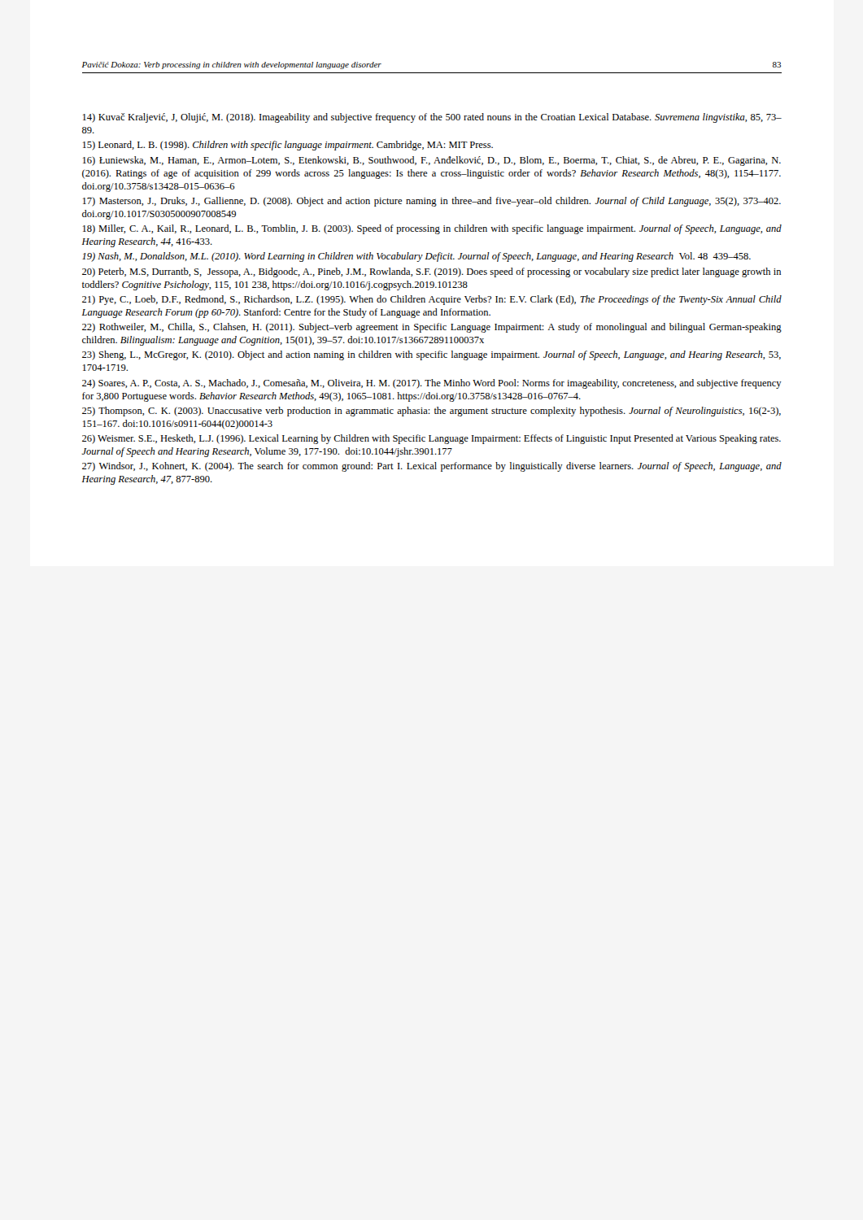Pavičić Dokoza: Verb processing in children with developmental language disorder 83
14) Kuvač Kraljević, J, Olujić, M. (2018). Imageability and subjective frequency of the 500 rated nouns in the Croatian Lexical Database. Suvremena lingvistika, 85, 73–89.
15) Leonard, L. B. (1998). Children with specific language impairment. Cambridge, MA: MIT Press.
16) Łuniewska, M., Haman, E., Armon–Lotem, S., Etenkowski, B., Southwood, F., Anđelković, D., D., Blom, E., Boerma, T., Chiat, S., de Abreu, P. E., Gagarina, N. (2016). Ratings of age of acquisition of 299 words across 25 languages: Is there a cross–linguistic order of words? Behavior Research Methods, 48(3), 1154–1177. doi.org/10.3758/s13428–015–0636–6
17) Masterson, J., Druks, J., Gallienne, D. (2008). Object and action picture naming in three–and five–year–old children. Journal of Child Language, 35(2), 373–402. doi.org/10.1017/S0305000907008549
18) Miller, C. A., Kail, R., Leonard, L. B., Tomblin, J. B. (2003). Speed of processing in children with specific language impairment. Journal of Speech, Language, and Hearing Research, 44, 416-433.
19) Nash, M., Donaldson, M.L. (2010). Word Learning in Children with Vocabulary Deficit. Journal of Speech, Language, and Hearing Research Vol. 48 439–458.
20) Peterb, M.S, Durrantb, S, Jessopa, A., Bidgoodc, A., Pineb, J.M., Rowlanda, S.F. (2019). Does speed of processing or vocabulary size predict later language growth in toddlers? Cognitive Psichology, 115, 101 238, https://doi.org/10.1016/j.cogpsych.2019.101238
21) Pye, C., Loeb, D.F., Redmond, S., Richardson, L.Z. (1995). When do Children Acquire Verbs? In: E.V. Clark (Ed), The Proceedings of the Twenty-Six Annual Child Language Research Forum (pp 60-70). Stanford: Centre for the Study of Language and Information.
22) Rothweiler, M., Chilla, S., Clahsen, H. (2011). Subject–verb agreement in Specific Language Impairment: A study of monolingual and bilingual German-speaking children. Bilingualism: Language and Cognition, 15(01), 39–57. doi:10.1017/s136672891100037x
23) Sheng, L., McGregor, K. (2010). Object and action naming in children with specific language impairment. Journal of Speech, Language, and Hearing Research, 53, 1704-1719.
24) Soares, A. P., Costa, A. S., Machado, J., Comesaña, M., Oliveira, H. M. (2017). The Minho Word Pool: Norms for imageability, concreteness, and subjective frequency for 3,800 Portuguese words. Behavior Research Methods, 49(3), 1065–1081. https://doi.org/10.3758/s13428–016–0767–4.
25) Thompson, C. K. (2003). Unaccusative verb production in agrammatic aphasia: the argument structure complexity hypothesis. Journal of Neurolinguistics, 16(2-3), 151–167. doi:10.1016/s0911-6044(02)00014-3
26) Weismer. S.E., Hesketh, L.J. (1996). Lexical Learning by Children with Specific Language Impairment: Effects of Linguistic Input Presented at Various Speaking rates. Journal of Speech and Hearing Research, Volume 39, 177-190. doi:10.1044/jshr.3901.177
27) Windsor, J., Kohnert, K. (2004). The search for common ground: Part I. Lexical performance by linguistically diverse learners. Journal of Speech, Language, and Hearing Research, 47, 877-890.